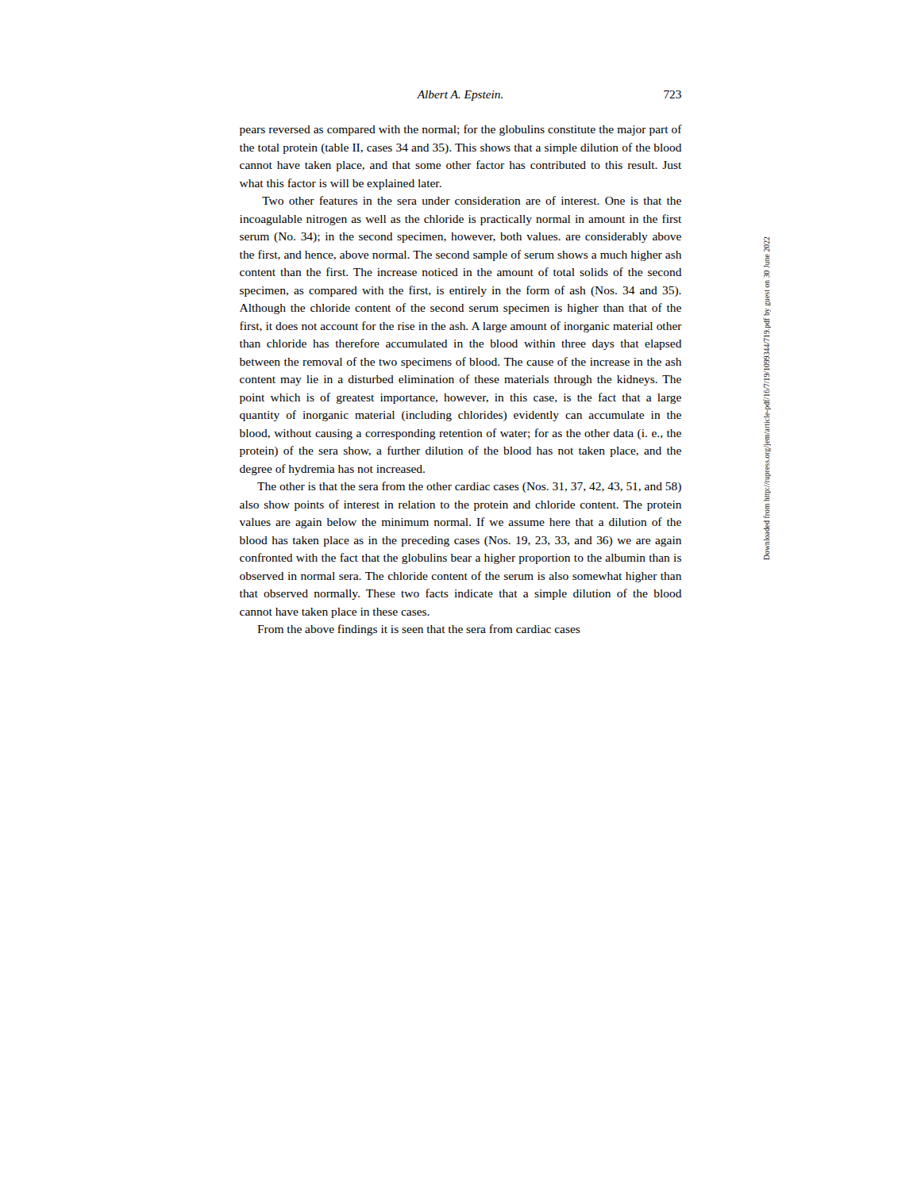Downloaded from http://rupress.org/jem/article-pdf/16/7/19/1099344/719.pdf by guest on 30 June 2022
Albert A. Epstein.723
pears reversed as compared with the normal; for the globulins constitute the major part of the total protein (table II, cases 34 and 35). This shows that a simple dilution of the blood cannot have taken place, and that some other factor has contributed to this result. Just what this factor is will be explained later.
Two other features in the sera under consideration are of interest. One is that the incoagulable nitrogen as well as the chloride is practically normal in amount in the first serum (No. 34); in the second specimen, however, both values. are considerably above the first, and hence, above normal. The second sample of serum shows a much higher ash content than the first. The increase noticed in the amount of total solids of the second specimen, as compared with the first, is entirely in the form of ash (Nos. 34 and 35). Although the chloride content of the second serum specimen is higher than that of the first, it does not account for the rise in the ash. A large amount of inorganic material other than chloride has therefore accumulated in the blood within three days that elapsed between the removal of the two specimens of blood. The cause of the increase in the ash content may lie in a disturbed elimination of these materials through the kidneys. The point which is of greatest importance, however, in this case, is the fact that a large quantity of inorganic material (including chlorides) evidently can accumulate in the blood, without causing a corresponding retention of water; for as the other data (i. e., the protein) of the sera show, a further dilution of the blood has not taken place, and the degree of hydremia has not increased.
The other is that the sera from the other cardiac cases (Nos. 31, 37, 42, 43, 51, and 58) also show points of interest in relation to the protein and chloride content. The protein values are again below the minimum normal. If we assume here that a dilution of the blood has taken place as in the preceding cases (Nos. 19, 23, 33, and 36) we are again confronted with the fact that the globulins bear a higher proportion to the albumin than is observed in normal sera. The chloride content of the serum is also somewhat higher than that observed normally. These two facts indicate that a simple dilution of the blood cannot have taken place in these cases.
From the above findings it is seen that the sera from cardiac cases